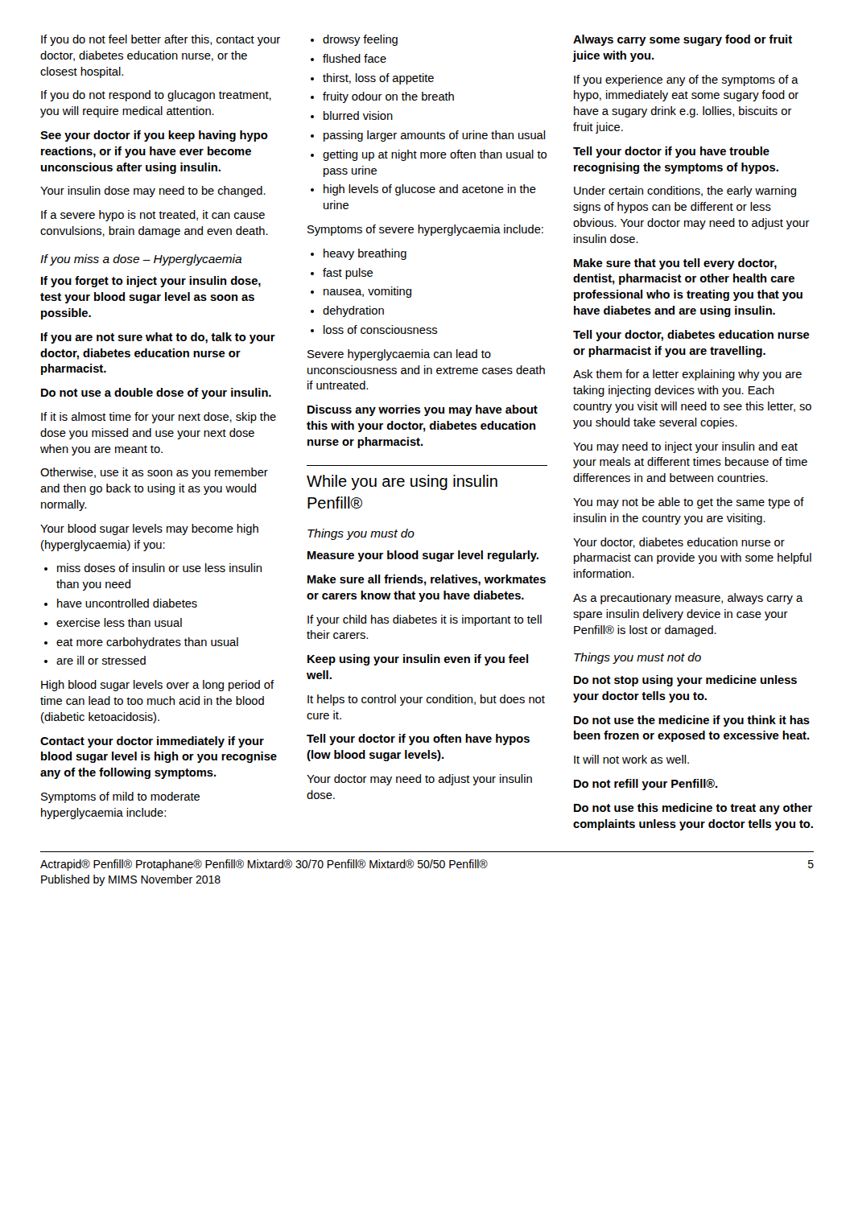If you do not feel better after this, contact your doctor, diabetes education nurse, or the closest hospital.
If you do not respond to glucagon treatment, you will require medical attention.
See your doctor if you keep having hypo reactions, or if you have ever become unconscious after using insulin.
Your insulin dose may need to be changed.
If a severe hypo is not treated, it can cause convulsions, brain damage and even death.
If you miss a dose – Hyperglycaemia
If you forget to inject your insulin dose, test your blood sugar level as soon as possible.
If you are not sure what to do, talk to your doctor, diabetes education nurse or pharmacist.
Do not use a double dose of your insulin.
If it is almost time for your next dose, skip the dose you missed and use your next dose when you are meant to.
Otherwise, use it as soon as you remember and then go back to using it as you would normally.
Your blood sugar levels may become high (hyperglycaemia) if you:
miss doses of insulin or use less insulin than you need
have uncontrolled diabetes
exercise less than usual
eat more carbohydrates than usual
are ill or stressed
High blood sugar levels over a long period of time can lead to too much acid in the blood (diabetic ketoacidosis).
Contact your doctor immediately if your blood sugar level is high or you recognise any of the following symptoms.
Symptoms of mild to moderate hyperglycaemia include:
drowsy feeling
flushed face
thirst, loss of appetite
fruity odour on the breath
blurred vision
passing larger amounts of urine than usual
getting up at night more often than usual to pass urine
high levels of glucose and acetone in the urine
Symptoms of severe hyperglycaemia include:
heavy breathing
fast pulse
nausea, vomiting
dehydration
loss of consciousness
Severe hyperglycaemia can lead to unconsciousness and in extreme cases death if untreated.
Discuss any worries you may have about this with your doctor, diabetes education nurse or pharmacist.
While you are using insulin Penfill®
Things you must do
Measure your blood sugar level regularly.
Make sure all friends, relatives, workmates or carers know that you have diabetes.
If your child has diabetes it is important to tell their carers.
Keep using your insulin even if you feel well.
It helps to control your condition, but does not cure it.
Tell your doctor if you often have hypos (low blood sugar levels).
Your doctor may need to adjust your insulin dose.
Always carry some sugary food or fruit juice with you.
If you experience any of the symptoms of a hypo, immediately eat some sugary food or have a sugary drink e.g. lollies, biscuits or fruit juice.
Tell your doctor if you have trouble recognising the symptoms of hypos.
Under certain conditions, the early warning signs of hypos can be different or less obvious. Your doctor may need to adjust your insulin dose.
Make sure that you tell every doctor, dentist, pharmacist or other health care professional who is treating you that you have diabetes and are using insulin.
Tell your doctor, diabetes education nurse or pharmacist if you are travelling.
Ask them for a letter explaining why you are taking injecting devices with you. Each country you visit will need to see this letter, so you should take several copies.
You may need to inject your insulin and eat your meals at different times because of time differences in and between countries.
You may not be able to get the same type of insulin in the country you are visiting.
Your doctor, diabetes education nurse or pharmacist can provide you with some helpful information.
As a precautionary measure, always carry a spare insulin delivery device in case your Penfill® is lost or damaged.
Things you must not do
Do not stop using your medicine unless your doctor tells you to.
Do not use the medicine if you think it has been frozen or exposed to excessive heat.
It will not work as well.
Do not refill your Penfill®.
Do not use this medicine to treat any other complaints unless your doctor tells you to.
Actrapid® Penfill® Protaphane® Penfill® Mixtard® 30/70 Penfill® Mixtard® 50/50 Penfill®
Published by MIMS November 2018
5